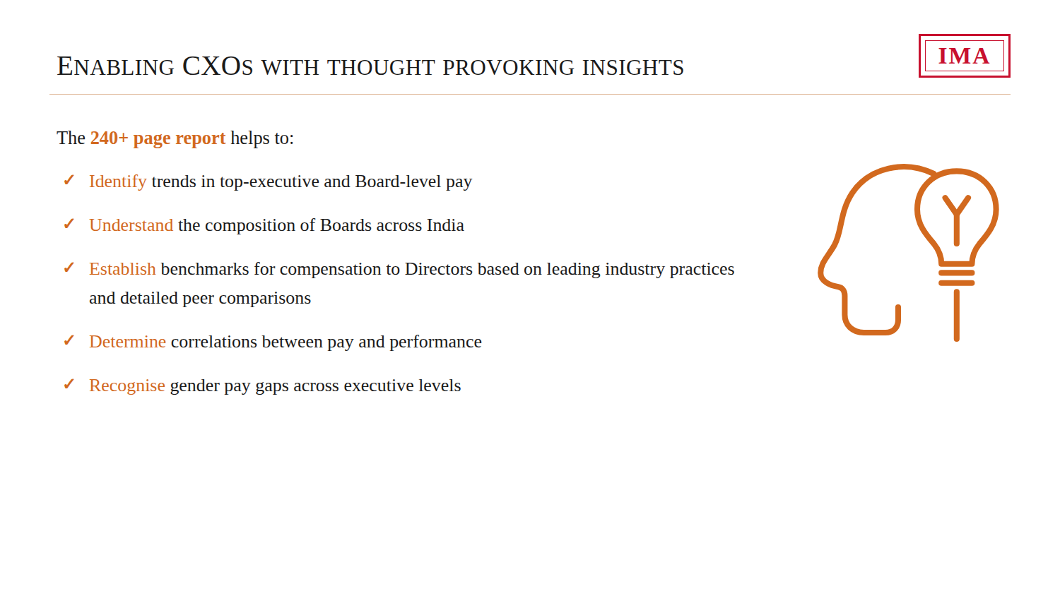IMA
ENABLING CXO S WITH THOUGHT PROVOKING INSIGHTS
The 240+ page report helps to:
Identify trends in top-executive and Board-level pay
Understand the composition of Boards across India
Establish benchmarks for compensation to Directors based on leading industry practices and detailed peer comparisons
Determine correlations between pay and performance
Recognise gender pay gaps across executive levels